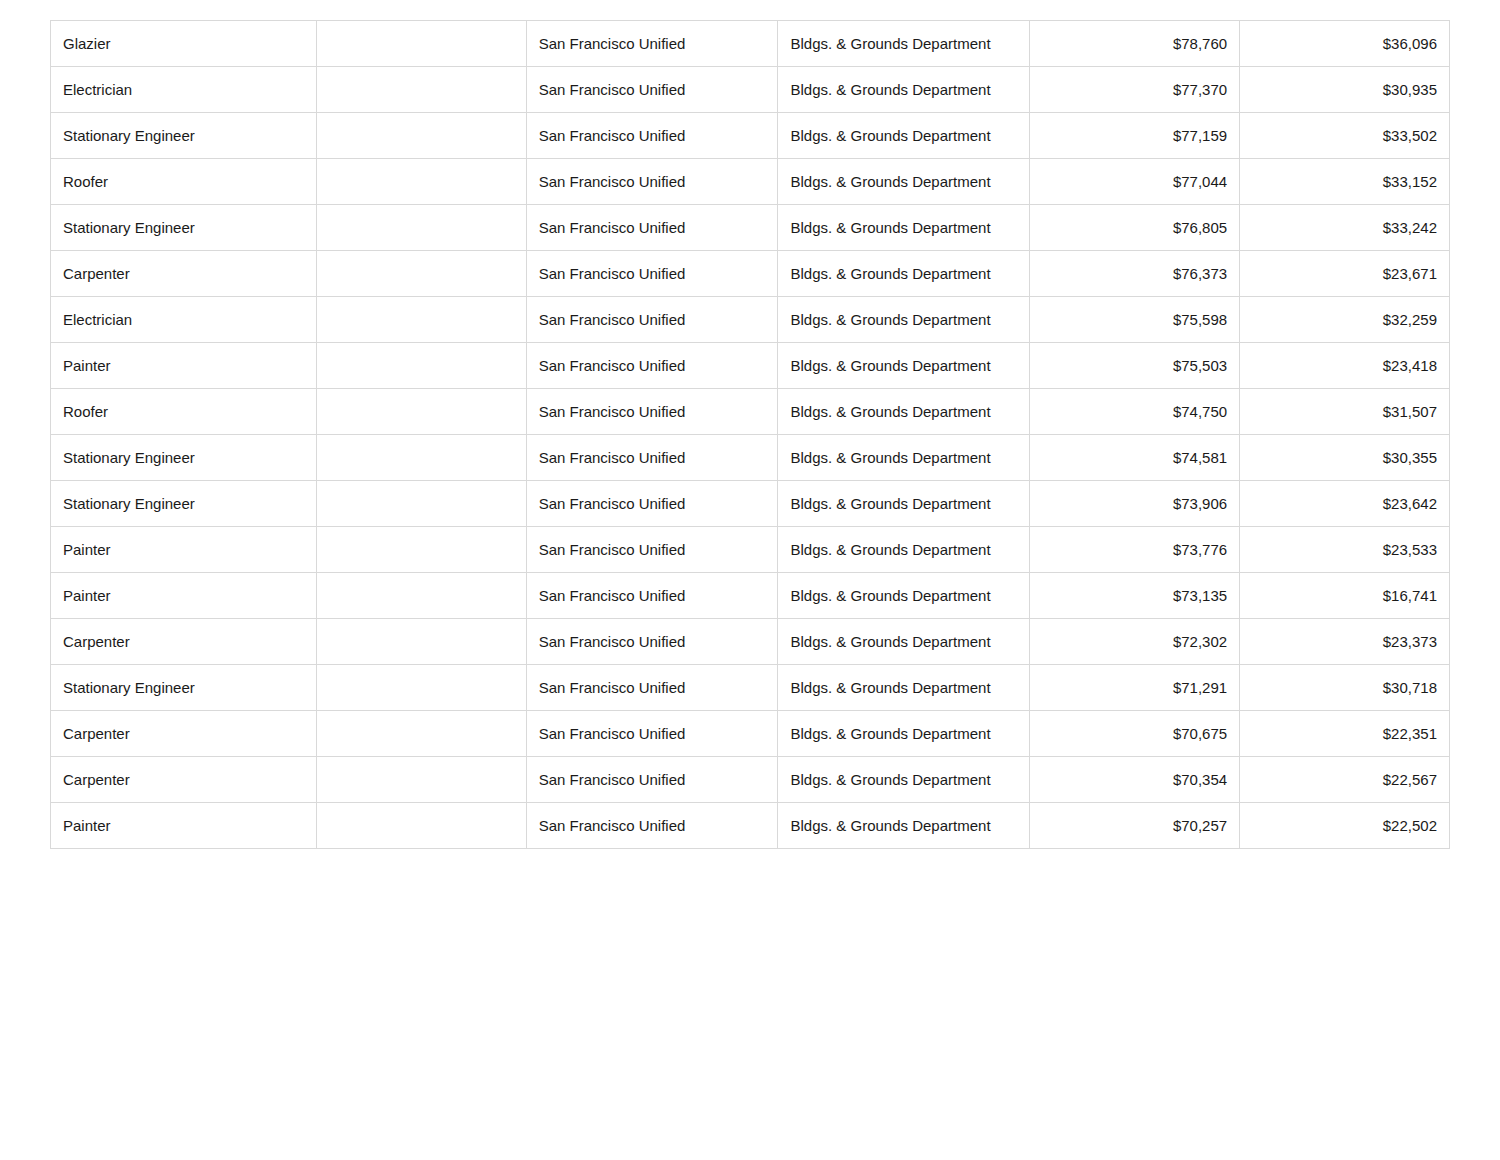| Glazier | | San Francisco Unified | Bldgs. & Grounds Department | $78,760 | $36,096 |
| Electrician | | San Francisco Unified | Bldgs. & Grounds Department | $77,370 | $30,935 |
| Stationary Engineer | | San Francisco Unified | Bldgs. & Grounds Department | $77,159 | $33,502 |
| Roofer | | San Francisco Unified | Bldgs. & Grounds Department | $77,044 | $33,152 |
| Stationary Engineer | | San Francisco Unified | Bldgs. & Grounds Department | $76,805 | $33,242 |
| Carpenter | | San Francisco Unified | Bldgs. & Grounds Department | $76,373 | $23,671 |
| Electrician | | San Francisco Unified | Bldgs. & Grounds Department | $75,598 | $32,259 |
| Painter | | San Francisco Unified | Bldgs. & Grounds Department | $75,503 | $23,418 |
| Roofer | | San Francisco Unified | Bldgs. & Grounds Department | $74,750 | $31,507 |
| Stationary Engineer | | San Francisco Unified | Bldgs. & Grounds Department | $74,581 | $30,355 |
| Stationary Engineer | | San Francisco Unified | Bldgs. & Grounds Department | $73,906 | $23,642 |
| Painter | | San Francisco Unified | Bldgs. & Grounds Department | $73,776 | $23,533 |
| Painter | | San Francisco Unified | Bldgs. & Grounds Department | $73,135 | $16,741 |
| Carpenter | | San Francisco Unified | Bldgs. & Grounds Department | $72,302 | $23,373 |
| Stationary Engineer | | San Francisco Unified | Bldgs. & Grounds Department | $71,291 | $30,718 |
| Carpenter | | San Francisco Unified | Bldgs. & Grounds Department | $70,675 | $22,351 |
| Carpenter | | San Francisco Unified | Bldgs. & Grounds Department | $70,354 | $22,567 |
| Painter | | San Francisco Unified | Bldgs. & Grounds Department | $70,257 | $22,502 |